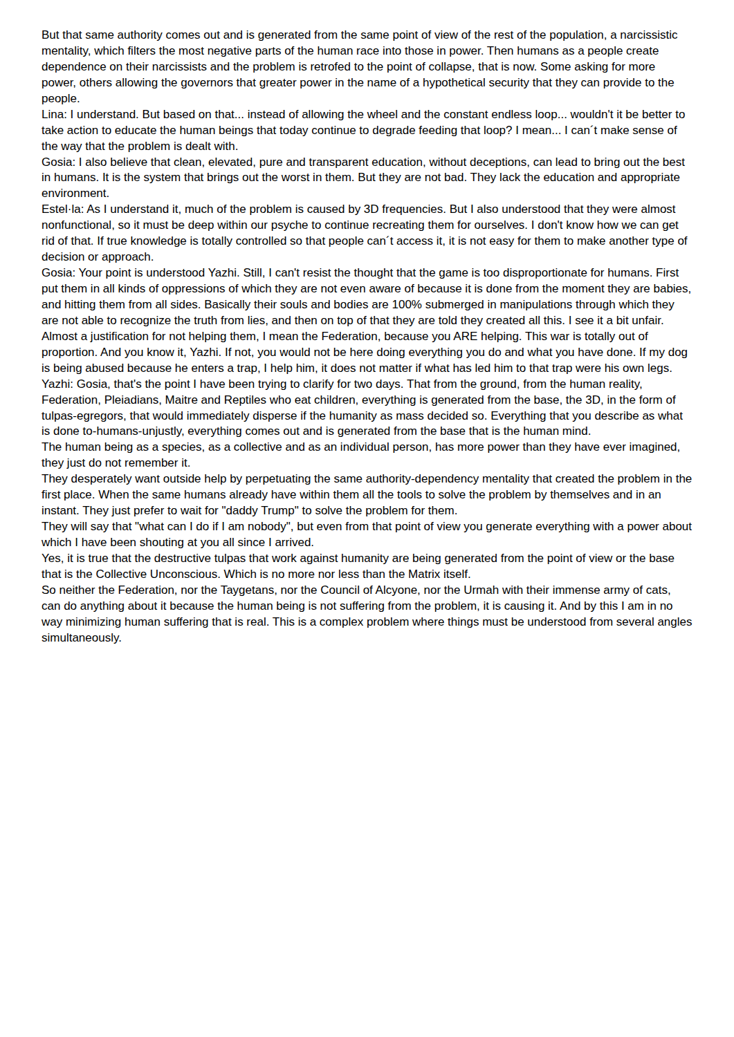But that same authority comes out and is generated from the same point of view of the rest of the population, a narcissistic mentality, which filters the most negative parts of the human race into those in power. Then humans as a people create dependence on their narcissists and the problem is retrofed to the point of collapse, that is now. Some asking for more power, others allowing the governors that greater power in the name of a hypothetical security that they can provide to the people.
Lina: I understand. But based on that... instead of allowing the wheel and the constant endless loop... wouldn't it be better to take action to educate the human beings that today continue to degrade feeding that loop? I mean... I can´t make sense of the way that the problem is dealt with.
Gosia: I also believe that clean, elevated, pure and transparent education, without deceptions, can lead to bring out the best in humans. It is the system that brings out the worst in them. But they are not bad. They lack the education and appropriate environment.
Estel·la: As I understand it, much of the problem is caused by 3D frequencies. But I also understood that they were almost nonfunctional, so it must be deep within our psyche to continue recreating them for ourselves. I don't know how we can get rid of that. If true knowledge is totally controlled so that people can´t access it, it is not easy for them to make another type of decision or approach.
Gosia: Your point is understood Yazhi. Still, I can't resist the thought that the game is too disproportionate for humans. First put them in all kinds of oppressions of which they are not even aware of because it is done from the moment they are babies, and hitting them from all sides. Basically their souls and bodies are 100% submerged in manipulations through which they are not able to recognize the truth from lies, and then on top of that they are told they created all this. I see it a bit unfair. Almost a justification for not helping them, I mean the Federation, because you ARE helping. This war is totally out of proportion. And you know it, Yazhi. If not, you would not be here doing everything you do and what you have done. If my dog is being abused because he enters a trap, I help him, it does not matter if what has led him to that trap were his own legs.
Yazhi: Gosia, that's the point I have been trying to clarify for two days. That from the ground, from the human reality, Federation, Pleiadians, Maitre and Reptiles who eat children, everything is generated from the base, the 3D, in the form of tulpas-egregors, that would immediately disperse if the humanity as mass decided so. Everything that you describe as what is done to-humans-unjustly, everything comes out and is generated from the base that is the human mind.
The human being as a species, as a collective and as an individual person, has more power than they have ever imagined, they just do not remember it.
They desperately want outside help by perpetuating the same authority-dependency mentality that created the problem in the first place. When the same humans already have within them all the tools to solve the problem by themselves and in an instant. They just prefer to wait for "daddy Trump" to solve the problem for them.
They will say that "what can I do if I am nobody", but even from that point of view you generate everything with a power about which I have been shouting at you all since I arrived.
Yes, it is true that the destructive tulpas that work against humanity are being generated from the point of view or the base that is the Collective Unconscious. Which is no more nor less than the Matrix itself.
So neither the Federation, nor the Taygetans, nor the Council of Alcyone, nor the Urmah with their immense army of cats, can do anything about it because the human being is not suffering from the problem, it is causing it. And by this I am in no way minimizing human suffering that is real. This is a complex problem where things must be understood from several angles simultaneously.